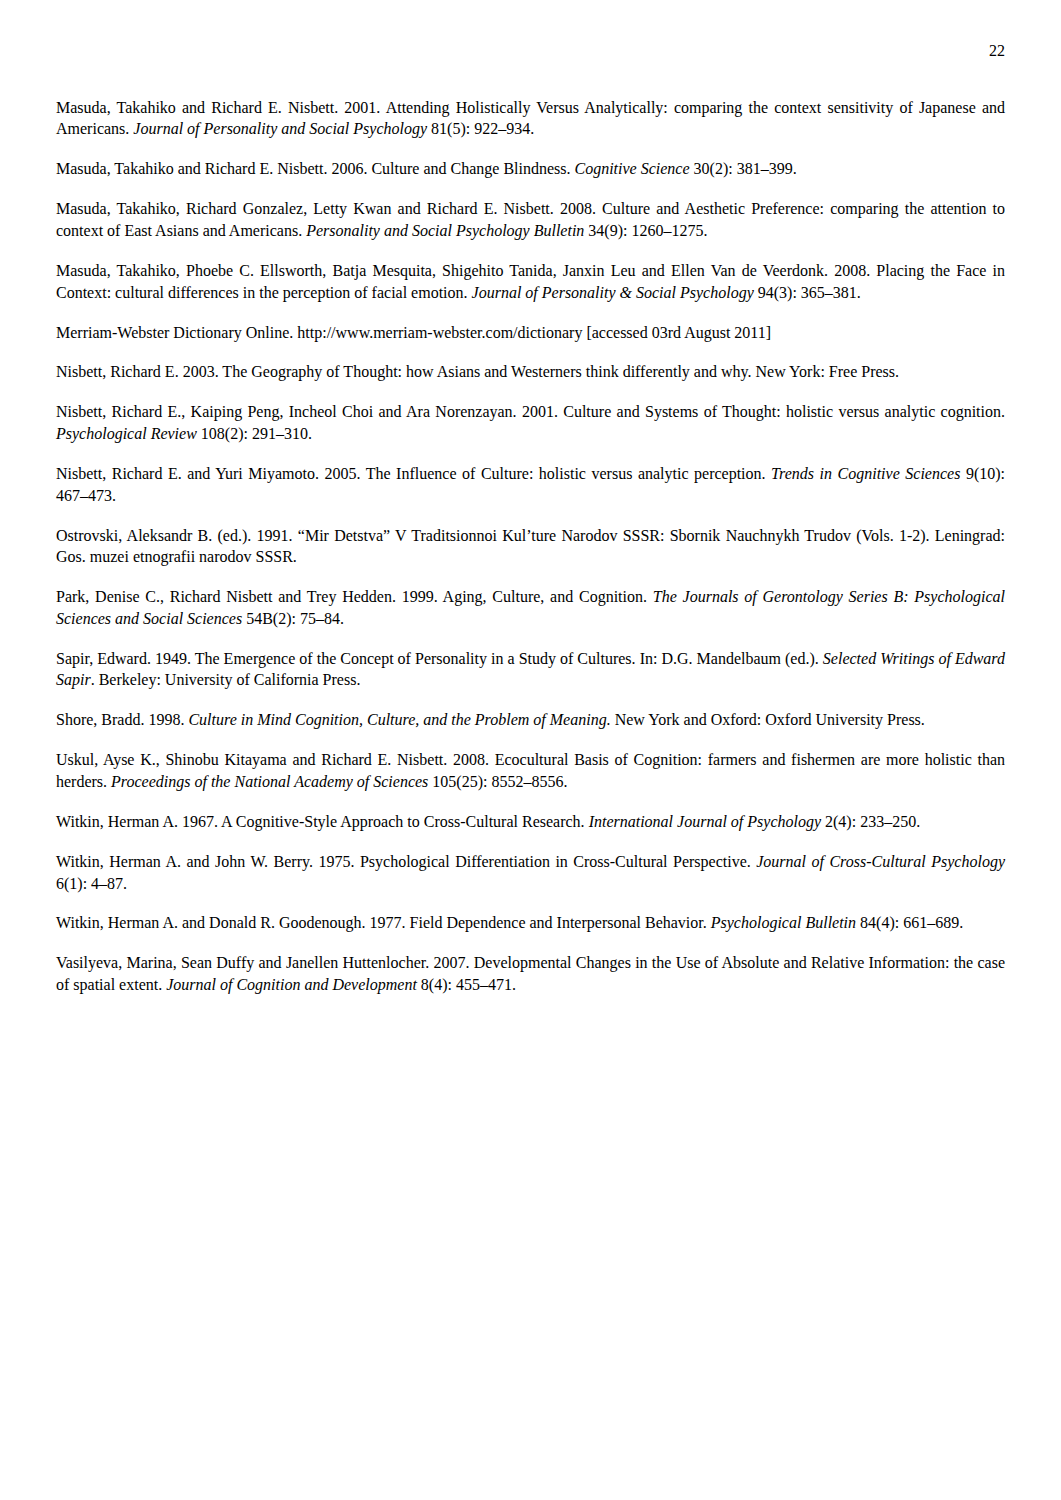22
Masuda, Takahiko and Richard E. Nisbett. 2001. Attending Holistically Versus Analytically: comparing the context sensitivity of Japanese and Americans. Journal of Personality and Social Psychology 81(5): 922–934.
Masuda, Takahiko and Richard E. Nisbett. 2006. Culture and Change Blindness. Cognitive Science 30(2): 381–399.
Masuda, Takahiko, Richard Gonzalez, Letty Kwan and Richard E. Nisbett. 2008. Culture and Aesthetic Preference: comparing the attention to context of East Asians and Americans. Personality and Social Psychology Bulletin 34(9): 1260–1275.
Masuda, Takahiko, Phoebe C. Ellsworth, Batja Mesquita, Shigehito Tanida, Janxin Leu and Ellen Van de Veerdonk. 2008. Placing the Face in Context: cultural differences in the perception of facial emotion. Journal of Personality & Social Psychology 94(3): 365–381.
Merriam-Webster Dictionary Online. http://www.merriam-webster.com/dictionary [accessed 03rd August 2011]
Nisbett, Richard E. 2003. The Geography of Thought: how Asians and Westerners think differently and why. New York: Free Press.
Nisbett, Richard E., Kaiping Peng, Incheol Choi and Ara Norenzayan. 2001. Culture and Systems of Thought: holistic versus analytic cognition. Psychological Review 108(2): 291–310.
Nisbett, Richard E. and Yuri Miyamoto. 2005. The Influence of Culture: holistic versus analytic perception. Trends in Cognitive Sciences 9(10): 467–473.
Ostrovski, Aleksandr B. (ed.). 1991. “Mir Detstva” V Traditsionnoi Kul’ture Narodov SSSR: Sbornik Nauchnykh Trudov (Vols. 1-2). Leningrad: Gos. muzei etnografii narodov SSSR.
Park, Denise C., Richard Nisbett and Trey Hedden. 1999. Aging, Culture, and Cognition. The Journals of Gerontology Series B: Psychological Sciences and Social Sciences 54B(2): 75–84.
Sapir, Edward. 1949. The Emergence of the Concept of Personality in a Study of Cultures. In: D.G. Mandelbaum (ed.). Selected Writings of Edward Sapir. Berkeley: University of California Press.
Shore, Bradd. 1998. Culture in Mind Cognition, Culture, and the Problem of Meaning. New York and Oxford: Oxford University Press.
Uskul, Ayse K., Shinobu Kitayama and Richard E. Nisbett. 2008. Ecocultural Basis of Cognition: farmers and fishermen are more holistic than herders. Proceedings of the National Academy of Sciences 105(25): 8552–8556.
Witkin, Herman A. 1967. A Cognitive-Style Approach to Cross-Cultural Research. International Journal of Psychology 2(4): 233–250.
Witkin, Herman A. and John W. Berry. 1975. Psychological Differentiation in Cross-Cultural Perspective. Journal of Cross-Cultural Psychology 6(1): 4–87.
Witkin, Herman A. and Donald R. Goodenough. 1977. Field Dependence and Interpersonal Behavior. Psychological Bulletin 84(4): 661–689.
Vasilyeva, Marina, Sean Duffy and Janellen Huttenlocher. 2007. Developmental Changes in the Use of Absolute and Relative Information: the case of spatial extent. Journal of Cognition and Development 8(4): 455–471.